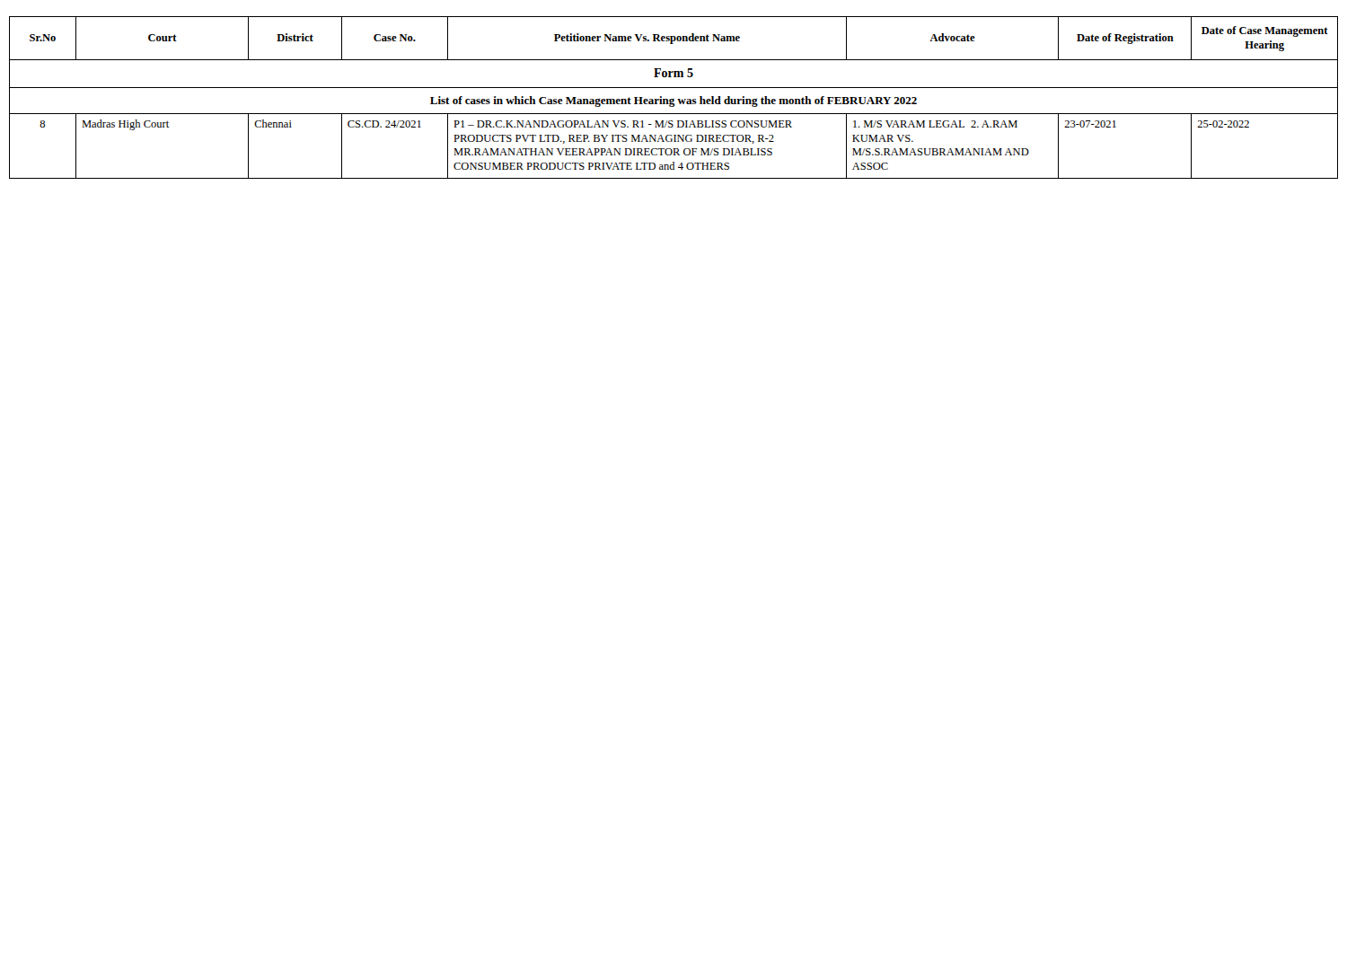| Form 5 |
| List of cases in which Case Management Hearing was held during the month of FEBRUARY 2022 |
| Sr.No | Court | District | Case No. | Petitioner Name Vs. Respondent Name | Advocate | Date of Registration | Date of Case Management Hearing |
| 8 | Madras High Court | Chennai | CS.CD. 24/2021 | P1 – DR.C.K.NANDAGOPALAN VS. R1 - M/S DIABLISS CONSUMER PRODUCTS PVT LTD., REP. BY ITS MANAGING DIRECTOR, R-2 MR.RAMANATHAN VEERAPPAN DIRECTOR OF M/S DIABLISS CONSUMBER PRODUCTS PRIVATE LTD and 4 OTHERS | 1. M/S VARAM LEGAL 2. A.RAM KUMAR VS. M/S.S.RAMASUBRAMANIAM AND ASSOC | 23-07-2021 | 25-02-2022 |